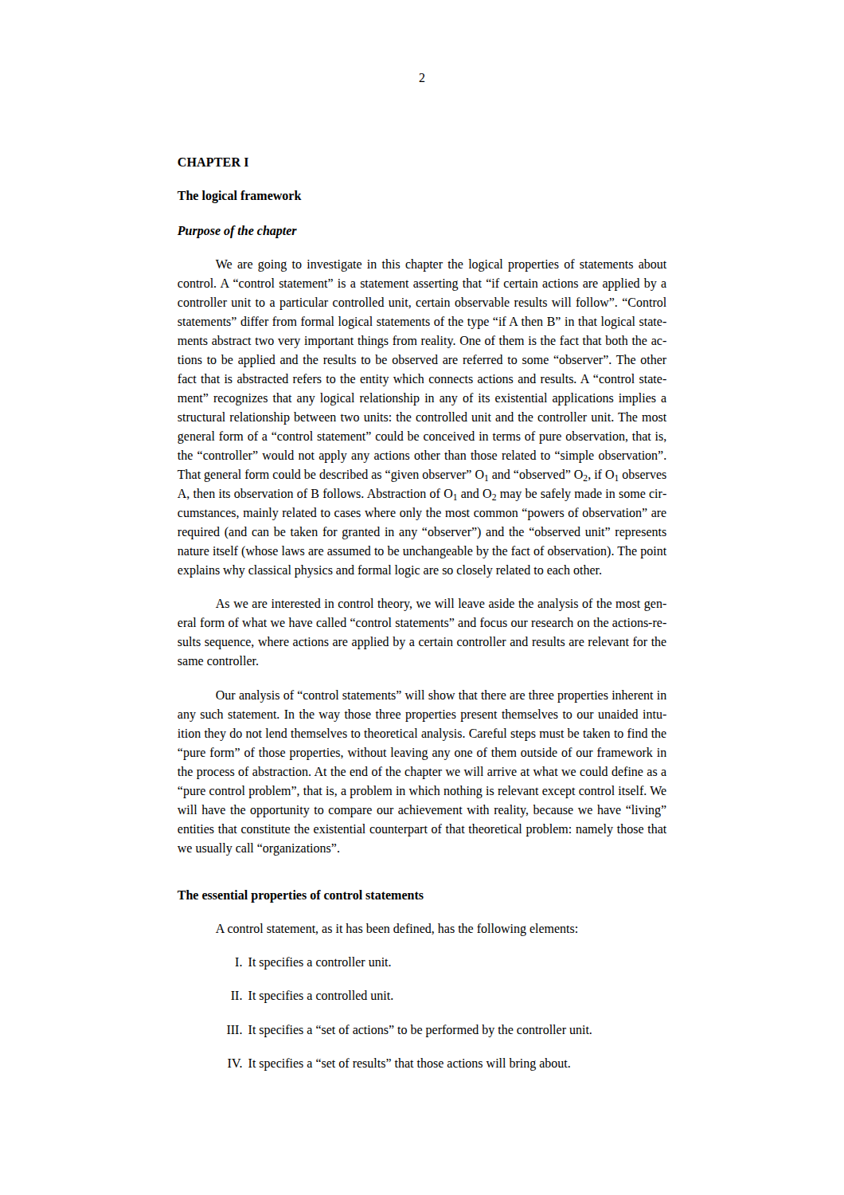2
CHAPTER I
The logical framework
Purpose of the chapter
We are going to investigate in this chapter the logical properties of statements about control. A “control statement” is a statement asserting that “if certain actions are applied by a controller unit to a particular controlled unit, certain observable results will follow”. “Control statements” differ from formal logical statements of the type “if A then B” in that logical statements abstract two very important things from reality. One of them is the fact that both the actions to be applied and the results to be observed are referred to some “observer”. The other fact that is abstracted refers to the entity which connects actions and results. A “control statement” recognizes that any logical relationship in any of its existential applications implies a structural relationship between two units: the controlled unit and the controller unit. The most general form of a “control statement” could be conceived in terms of pure observation, that is, the “controller” would not apply any actions other than those related to “simple observation”. That general form could be described as “given observer” O1 and “observed” O2, if O1 observes A, then its observation of B follows. Abstraction of O1 and O2 may be safely made in some circumstances, mainly related to cases where only the most common “powers of observation” are required (and can be taken for granted in any “observer”) and the “observed unit” represents nature itself (whose laws are assumed to be unchangeable by the fact of observation). The point explains why classical physics and formal logic are so closely related to each other.
As we are interested in control theory, we will leave aside the analysis of the most general form of what we have called “control statements” and focus our research on the actions-results sequence, where actions are applied by a certain controller and results are relevant for the same controller.
Our analysis of “control statements” will show that there are three properties inherent in any such statement. In the way those three properties present themselves to our unaided intuition they do not lend themselves to theoretical analysis. Careful steps must be taken to find the “pure form” of those properties, without leaving any one of them outside of our framework in the process of abstraction. At the end of the chapter we will arrive at what we could define as a “pure control problem”, that is, a problem in which nothing is relevant except control itself. We will have the opportunity to compare our achievement with reality, because we have “living” entities that constitute the existential counterpart of that theoretical problem: namely those that we usually call “organizations”.
The essential properties of control statements
A control statement, as it has been defined, has the following elements:
I. It specifies a controller unit.
II. It specifies a controlled unit.
III. It specifies a “set of actions” to be performed by the controller unit.
IV. It specifies a “set of results” that those actions will bring about.